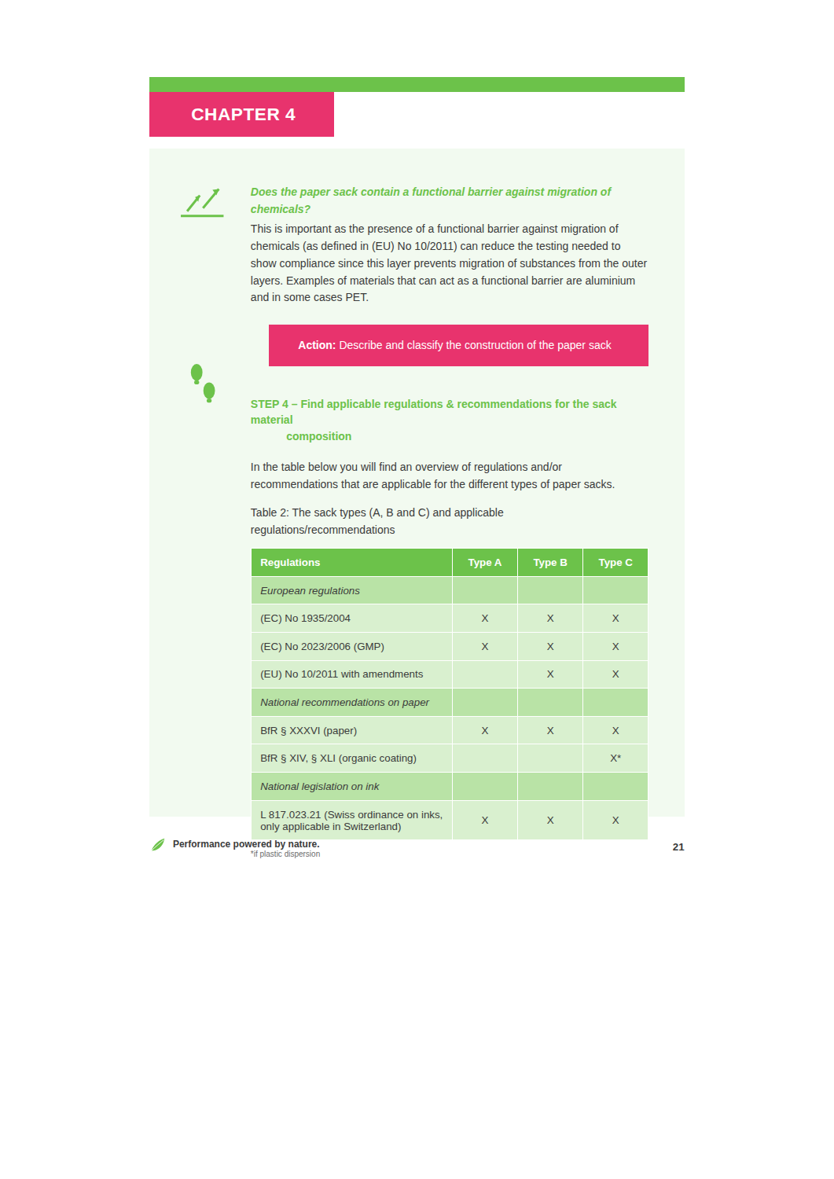CHAPTER 4
Does the paper sack contain a functional barrier against migration of chemicals?
This is important as the presence of a functional barrier against migration of chemicals (as defined in (EU) No 10/2011) can reduce the testing needed to show compliance since this layer prevents migration of substances from the outer layers. Examples of materials that can act as a functional barrier are aluminium and in some cases PET.
Action: Describe and classify the construction of the paper sack
STEP 4 – Find applicable regulations & recommendations for the sack material
composition
In the table below you will find an overview of regulations and/or recommendations that are applicable for the different types of paper sacks.
Table 2: The sack types (A, B and C) and applicable regulations/recommendations
| Regulations | Type A | Type B | Type C |
| --- | --- | --- | --- |
| European regulations | | | |
| (EC) No 1935/2004 | X | X | X |
| (EC) No 2023/2006 (GMP) | X | X | X |
| (EU) No 10/2011 with amendments | | X | X |
| National recommendations on paper | | | |
| BfR § XXXVI (paper) | X | X | X |
| BfR § XIV, § XLI (organic coating) | | | X* |
| National legislation on ink | | | |
| L 817.023.21 (Swiss ordinance on inks, only applicable in Switzerland) | X | X | X |
*if plastic dispersion
Performance powered by nature.
21